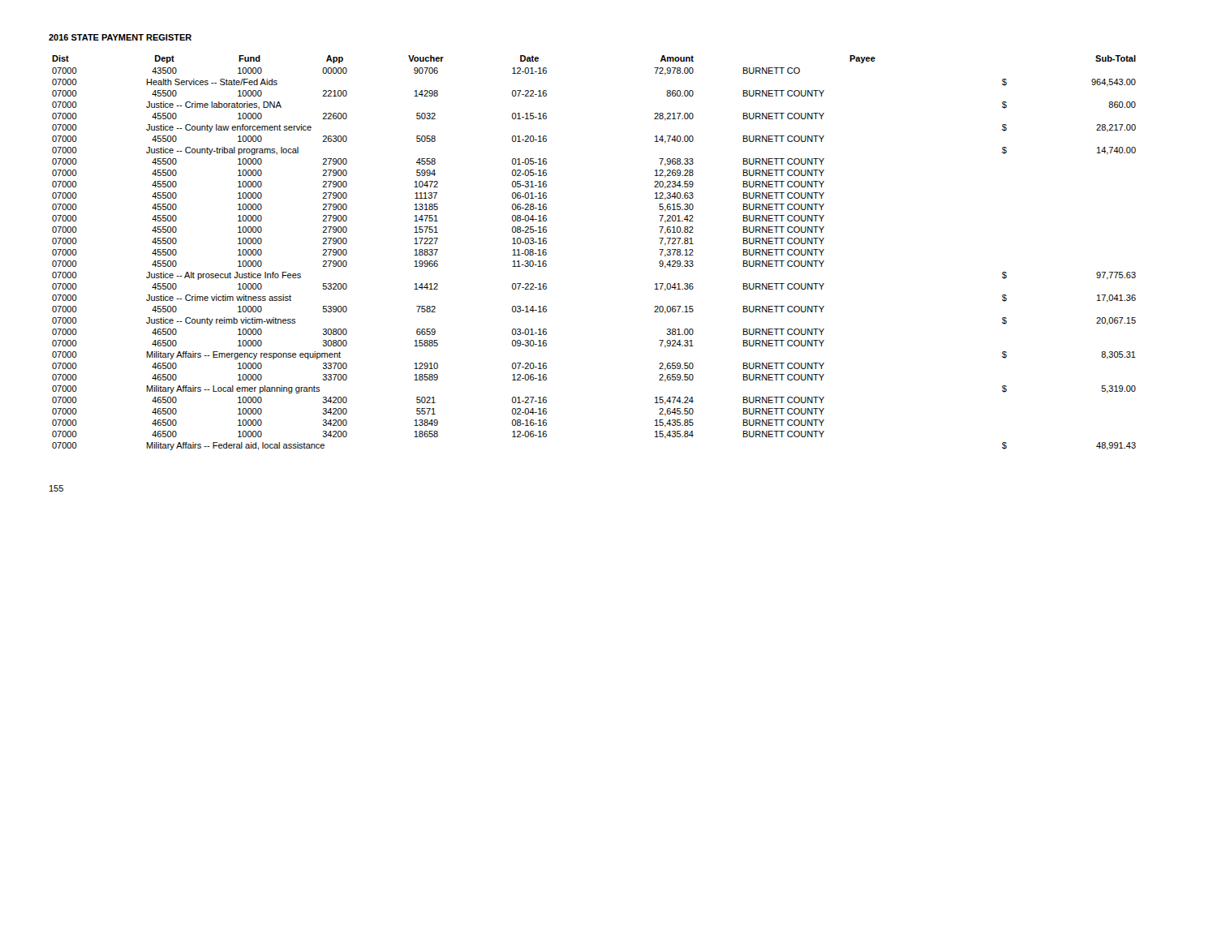2016 STATE PAYMENT REGISTER
| Dist | Dept | Fund | App | Voucher | Date | Amount | Payee | Sub-Total |
| --- | --- | --- | --- | --- | --- | --- | --- | --- |
| 07000 | 43500 | 10000 | 00000 | 90706 | 12-01-16 | 72,978.00 | BURNETT CO | | |
| 07000 | Health Services -- State/Fed Aids | $ | 964,543.00 |
| 07000 | 45500 | 10000 | 22100 | 14298 | 07-22-16 | 860.00 | BURNETT COUNTY | | |
| 07000 | Justice -- Crime laboratories, DNA | $ | 860.00 |
| 07000 | 45500 | 10000 | 22600 | 5032 | 01-15-16 | 28,217.00 | BURNETT COUNTY | | |
| 07000 | Justice -- County law enforcement service | $ | 28,217.00 |
| 07000 | 45500 | 10000 | 26300 | 5058 | 01-20-16 | 14,740.00 | BURNETT COUNTY | | |
| 07000 | Justice -- County-tribal programs, local | $ | 14,740.00 |
| 07000 | 45500 | 10000 | 27900 | 4558 | 01-05-16 | 7,968.33 | BURNETT COUNTY | | |
| 07000 | 45500 | 10000 | 27900 | 5994 | 02-05-16 | 12,269.28 | BURNETT COUNTY | | |
| 07000 | 45500 | 10000 | 27900 | 10472 | 05-31-16 | 20,234.59 | BURNETT COUNTY | | |
| 07000 | 45500 | 10000 | 27900 | 11137 | 06-01-16 | 12,340.63 | BURNETT COUNTY | | |
| 07000 | 45500 | 10000 | 27900 | 13185 | 06-28-16 | 5,615.30 | BURNETT COUNTY | | |
| 07000 | 45500 | 10000 | 27900 | 14751 | 08-04-16 | 7,201.42 | BURNETT COUNTY | | |
| 07000 | 45500 | 10000 | 27900 | 15751 | 08-25-16 | 7,610.82 | BURNETT COUNTY | | |
| 07000 | 45500 | 10000 | 27900 | 17227 | 10-03-16 | 7,727.81 | BURNETT COUNTY | | |
| 07000 | 45500 | 10000 | 27900 | 18837 | 11-08-16 | 7,378.12 | BURNETT COUNTY | | |
| 07000 | 45500 | 10000 | 27900 | 19966 | 11-30-16 | 9,429.33 | BURNETT COUNTY | | |
| 07000 | Justice -- Alt prosecut Justice Info Fees | $ | 97,775.63 |
| 07000 | 45500 | 10000 | 53200 | 14412 | 07-22-16 | 17,041.36 | BURNETT COUNTY | | |
| 07000 | Justice -- Crime victim witness assist | $ | 17,041.36 |
| 07000 | 45500 | 10000 | 53900 | 7582 | 03-14-16 | 20,067.15 | BURNETT COUNTY | | |
| 07000 | Justice -- County reimb victim-witness | $ | 20,067.15 |
| 07000 | 46500 | 10000 | 30800 | 6659 | 03-01-16 | 381.00 | BURNETT COUNTY | | |
| 07000 | 46500 | 10000 | 30800 | 15885 | 09-30-16 | 7,924.31 | BURNETT COUNTY | | |
| 07000 | Military Affairs -- Emergency response equipment | $ | 8,305.31 |
| 07000 | 46500 | 10000 | 33700 | 12910 | 07-20-16 | 2,659.50 | BURNETT COUNTY | | |
| 07000 | 46500 | 10000 | 33700 | 18589 | 12-06-16 | 2,659.50 | BURNETT COUNTY | | |
| 07000 | Military Affairs -- Local emer planning grants | $ | 5,319.00 |
| 07000 | 46500 | 10000 | 34200 | 5021 | 01-27-16 | 15,474.24 | BURNETT COUNTY | | |
| 07000 | 46500 | 10000 | 34200 | 5571 | 02-04-16 | 2,645.50 | BURNETT COUNTY | | |
| 07000 | 46500 | 10000 | 34200 | 13849 | 08-16-16 | 15,435.85 | BURNETT COUNTY | | |
| 07000 | 46500 | 10000 | 34200 | 18658 | 12-06-16 | 15,435.84 | BURNETT COUNTY | | |
| 07000 | Military Affairs -- Federal aid, local assistance | $ | 48,991.43 |
155